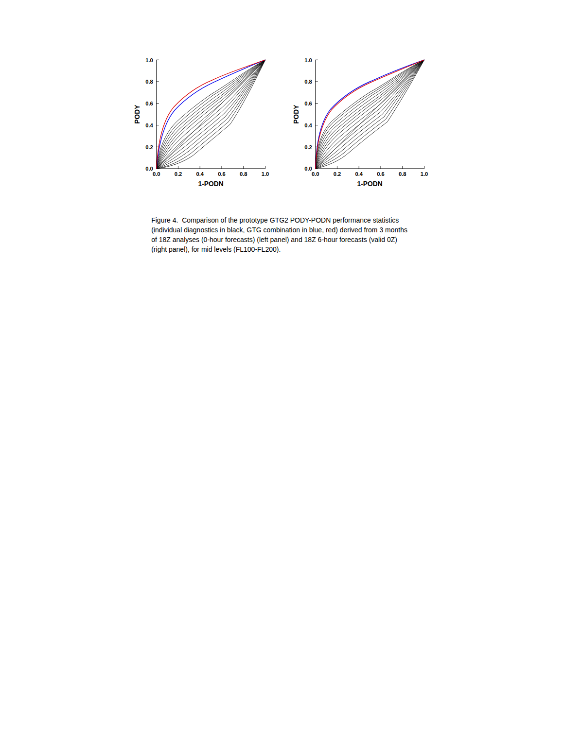0.0 0.2 0.4 0.6 0.8 1.0 0.0 0.2 0.4 0.6 0.8 1.0 1-PODN PODY
0.0 0.2 0.4 0.6 0.8 1.0 0.0 0.2 0.4 0.6 0.8 1.0 1-PODN PODY
Figure 4. Comparison of the prototype GTG2 PODY-PODN performance statistics (individual diagnostics in black, GTG combination in blue, red) derived from 3 months of 18Z analyses (0-hour forecasts) (left panel) and 18Z 6-hour forecasts (valid 0Z) (right panel), for mid levels (FL100-FL200).